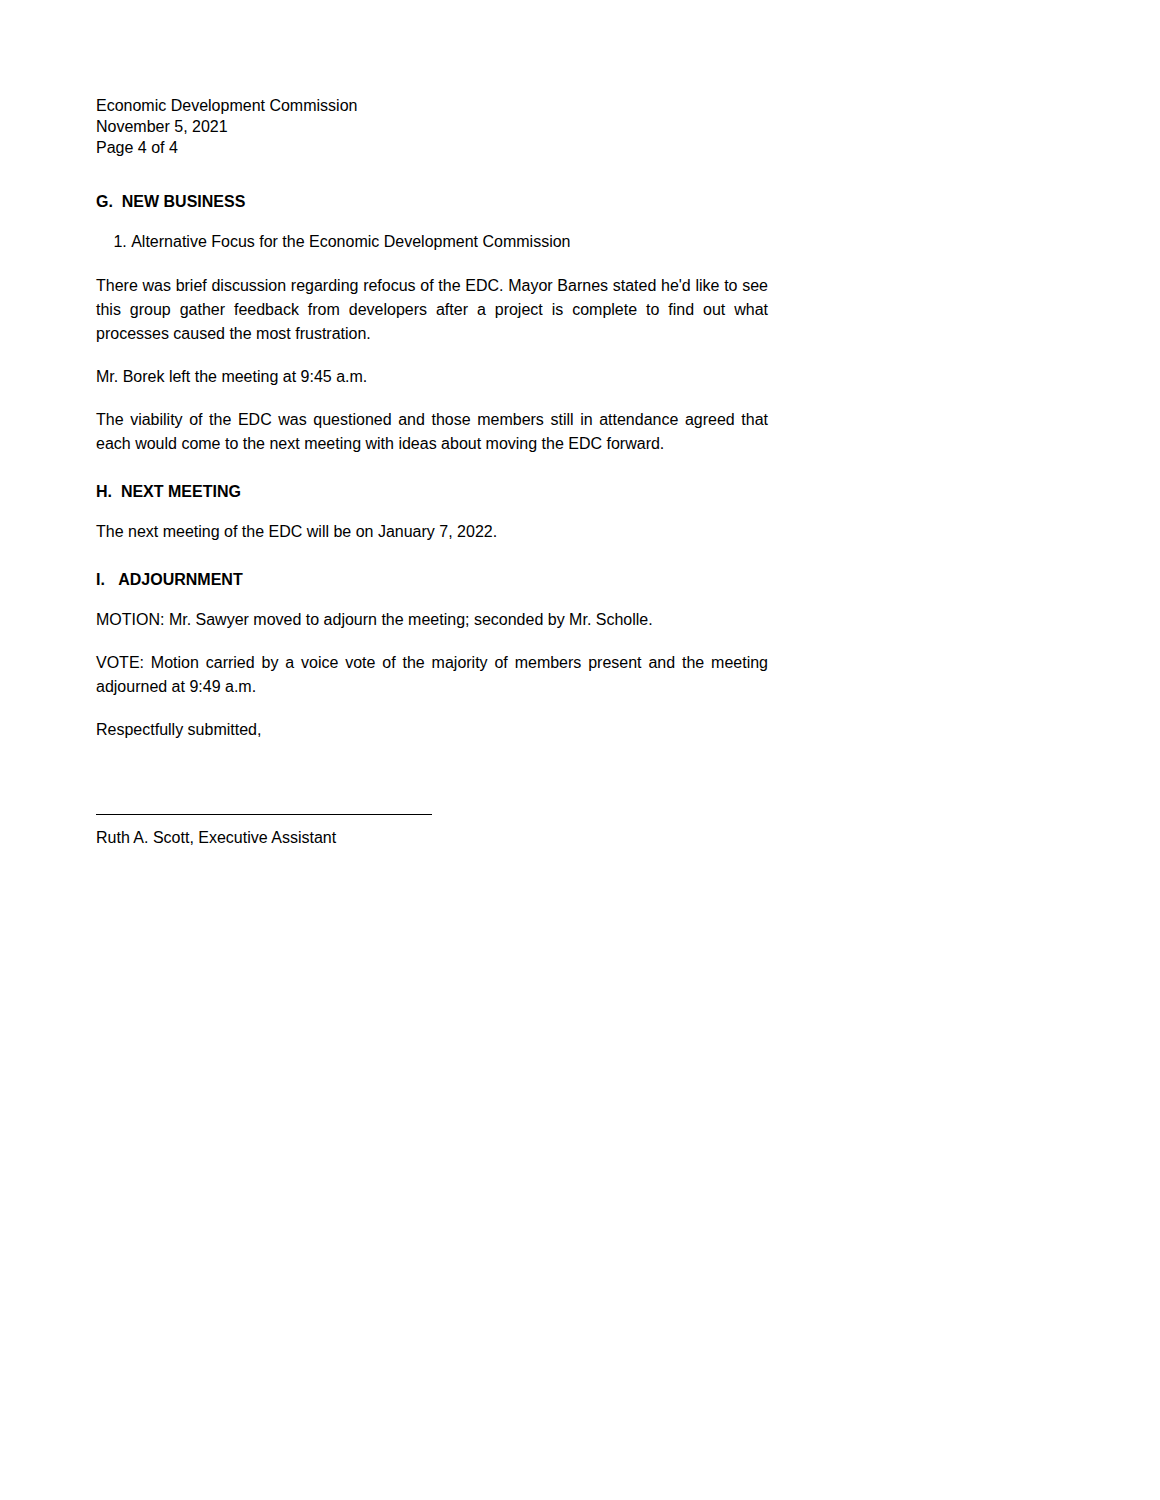Economic Development Commission
November 5, 2021
Page 4 of 4
G. NEW BUSINESS
Alternative Focus for the Economic Development Commission
There was brief discussion regarding refocus of the EDC. Mayor Barnes stated he'd like to see this group gather feedback from developers after a project is complete to find out what processes caused the most frustration.
Mr. Borek left the meeting at 9:45 a.m.
The viability of the EDC was questioned and those members still in attendance agreed that each would come to the next meeting with ideas about moving the EDC forward.
H. NEXT MEETING
The next meeting of the EDC will be on January 7, 2022.
I. ADJOURNMENT
MOTION: Mr. Sawyer moved to adjourn the meeting; seconded by Mr. Scholle.
VOTE: Motion carried by a voice vote of the majority of members present and the meeting adjourned at 9:49 a.m.
Respectfully submitted,
Ruth A. Scott, Executive Assistant